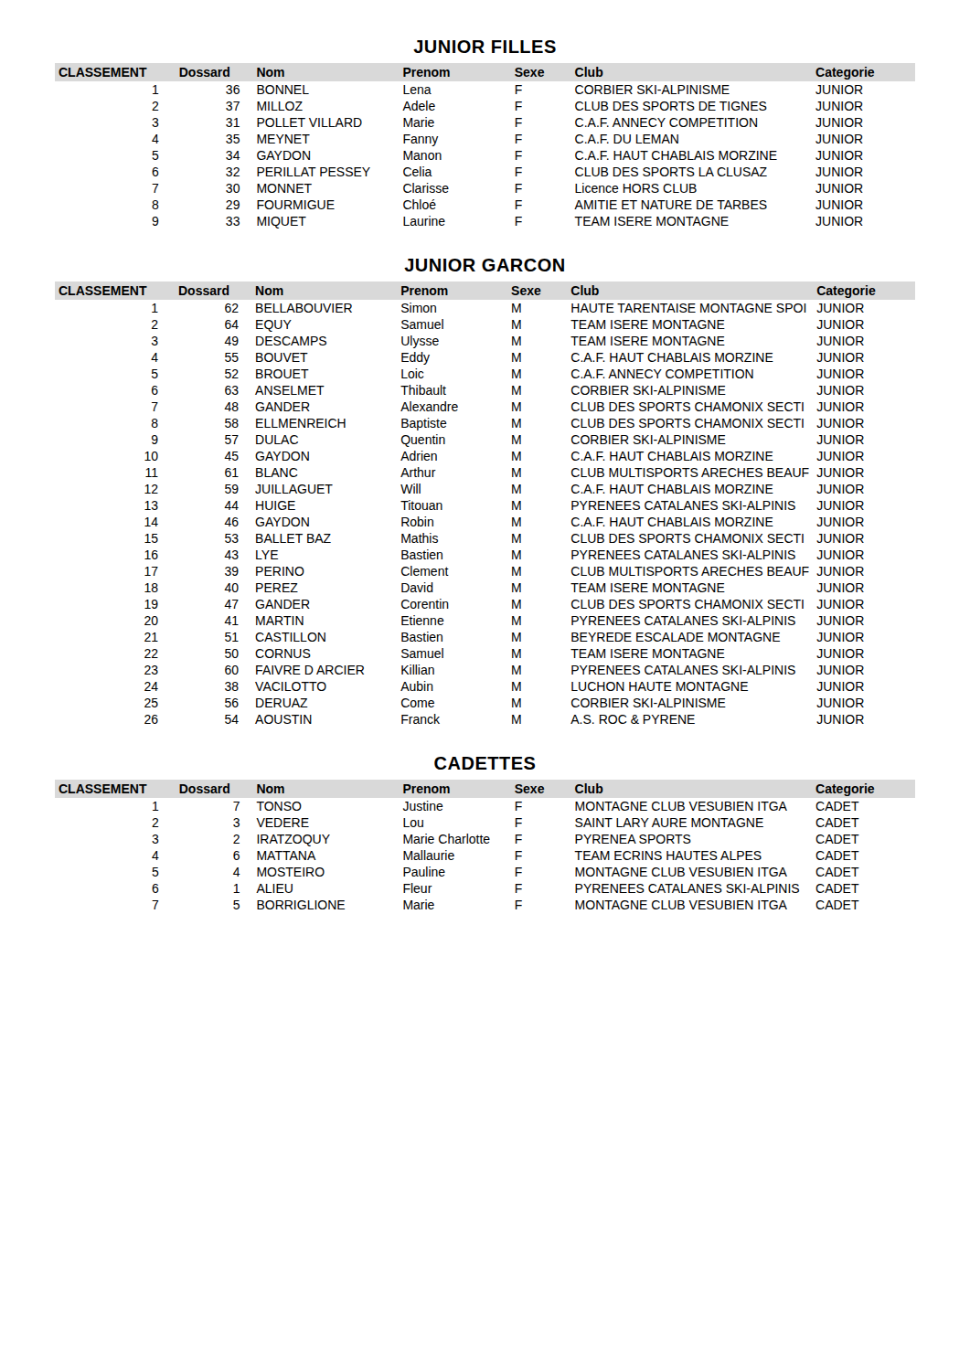JUNIOR FILLES
| CLASSEMENT | Dossard | Nom | Prenom | Sexe | Club | Categorie |
| --- | --- | --- | --- | --- | --- | --- |
| 1 | 36 | BONNEL | Lena | F | CORBIER SKI-ALPINISME | JUNIOR |
| 2 | 37 | MILLOZ | Adele | F | CLUB DES SPORTS DE TIGNES | JUNIOR |
| 3 | 31 | POLLET VILLARD | Marie | F | C.A.F. ANNECY COMPETITION | JUNIOR |
| 4 | 35 | MEYNET | Fanny | F | C.A.F. DU LEMAN | JUNIOR |
| 5 | 34 | GAYDON | Manon | F | C.A.F. HAUT CHABLAIS MORZINE | JUNIOR |
| 6 | 32 | PERILLAT PESSEY | Celia | F | CLUB DES SPORTS LA CLUSAZ | JUNIOR |
| 7 | 30 | MONNET | Clarisse | F | Licence HORS CLUB | JUNIOR |
| 8 | 29 | FOURMIGUE | Chloé | F | AMITIE ET NATURE DE TARBES | JUNIOR |
| 9 | 33 | MIQUET | Laurine | F | TEAM ISERE MONTAGNE | JUNIOR |
JUNIOR GARCON
| CLASSEMENT | Dossard | Nom | Prenom | Sexe | Club | Categorie |
| --- | --- | --- | --- | --- | --- | --- |
| 1 | 62 | BELLABOUVIER | Simon | M | HAUTE TARENTAISE MONTAGNE SPOI | JUNIOR |
| 2 | 64 | EQUY | Samuel | M | TEAM ISERE MONTAGNE | JUNIOR |
| 3 | 49 | DESCAMPS | Ulysse | M | TEAM ISERE MONTAGNE | JUNIOR |
| 4 | 55 | BOUVET | Eddy | M | C.A.F. HAUT CHABLAIS MORZINE | JUNIOR |
| 5 | 52 | BROUET | Loic | M | C.A.F. ANNECY COMPETITION | JUNIOR |
| 6 | 63 | ANSELMET | Thibault | M | CORBIER SKI-ALPINISME | JUNIOR |
| 7 | 48 | GANDER | Alexandre | M | CLUB DES SPORTS CHAMONIX SECTI | JUNIOR |
| 8 | 58 | ELLMENREICH | Baptiste | M | CLUB DES SPORTS CHAMONIX SECTI | JUNIOR |
| 9 | 57 | DULAC | Quentin | M | CORBIER SKI-ALPINISME | JUNIOR |
| 10 | 45 | GAYDON | Adrien | M | C.A.F. HAUT CHABLAIS MORZINE | JUNIOR |
| 11 | 61 | BLANC | Arthur | M | CLUB MULTISPORTS ARECHES BEAUF | JUNIOR |
| 12 | 59 | JUILLAGUET | Will | M | C.A.F. HAUT CHABLAIS MORZINE | JUNIOR |
| 13 | 44 | HUIGE | Titouan | M | PYRENEES CATALANES SKI-ALPINIS | JUNIOR |
| 14 | 46 | GAYDON | Robin | M | C.A.F. HAUT CHABLAIS MORZINE | JUNIOR |
| 15 | 53 | BALLET BAZ | Mathis | M | CLUB DES SPORTS CHAMONIX SECTI | JUNIOR |
| 16 | 43 | LYE | Bastien | M | PYRENEES CATALANES SKI-ALPINIS | JUNIOR |
| 17 | 39 | PERINO | Clement | M | CLUB MULTISPORTS ARECHES BEAUF | JUNIOR |
| 18 | 40 | PEREZ | David | M | TEAM ISERE MONTAGNE | JUNIOR |
| 19 | 47 | GANDER | Corentin | M | CLUB DES SPORTS CHAMONIX SECTI | JUNIOR |
| 20 | 41 | MARTIN | Etienne | M | PYRENEES CATALANES SKI-ALPINIS | JUNIOR |
| 21 | 51 | CASTILLON | Bastien | M | BEYREDE ESCALADE MONTAGNE | JUNIOR |
| 22 | 50 | CORNUS | Samuel | M | TEAM ISERE MONTAGNE | JUNIOR |
| 23 | 60 | FAIVRE D ARCIER | Killian | M | PYRENEES CATALANES SKI-ALPINIS | JUNIOR |
| 24 | 38 | VACILOTTO | Aubin | M | LUCHON HAUTE MONTAGNE | JUNIOR |
| 25 | 56 | DERUAZ | Come | M | CORBIER SKI-ALPINISME | JUNIOR |
| 26 | 54 | AOUSTIN | Franck | M | A.S. ROC & PYRENE | JUNIOR |
CADETTES
| CLASSEMENT | Dossard | Nom | Prenom | Sexe | Club | Categorie |
| --- | --- | --- | --- | --- | --- | --- |
| 1 | 7 | TONSO | Justine | F | MONTAGNE CLUB VESUBIEN ITGA | CADET |
| 2 | 3 | VEDERE | Lou | F | SAINT LARY AURE MONTAGNE | CADET |
| 3 | 2 | IRATZOQUY | Marie Charlotte | F | PYRENEA SPORTS | CADET |
| 4 | 6 | MATTANA | Mallaurie | F | TEAM ECRINS HAUTES ALPES | CADET |
| 5 | 4 | MOSTEIRO | Pauline | F | MONTAGNE CLUB VESUBIEN ITGA | CADET |
| 6 | 1 | ALIEU | Fleur | F | PYRENEES CATALANES SKI-ALPINIS | CADET |
| 7 | 5 | BORRIGLIONE | Marie | F | MONTAGNE CLUB VESUBIEN ITGA | CADET |